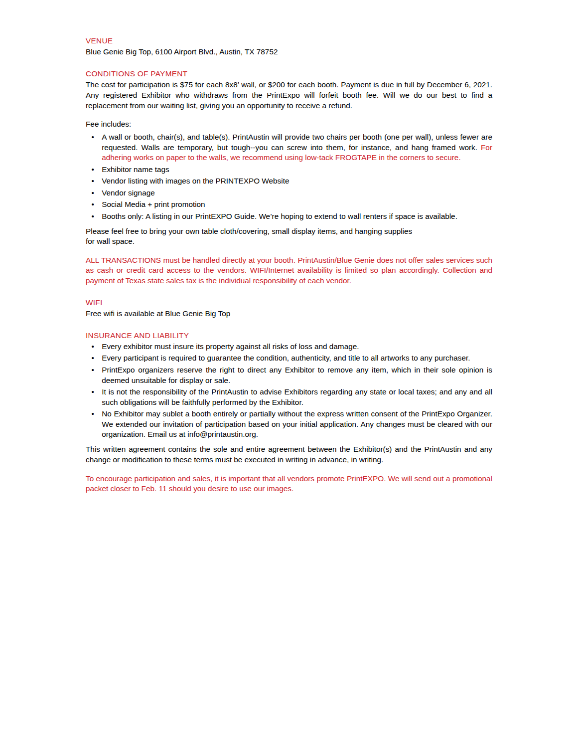Venue
Blue Genie Big Top, 6100 Airport Blvd., Austin, TX 78752
Conditions of Payment
The cost for participation is $75 for each 8x8’ wall, or $200 for each booth. Payment is due in full by December 6, 2021. Any registered Exhibitor who withdraws from the PrintExpo will forfeit booth fee. Will we do our best to find a replacement from our waiting list, giving you an opportunity to receive a refund.
Fee includes:
A wall or booth, chair(s), and table(s). PrintAustin will provide two chairs per booth (one per wall), unless fewer are requested. Walls are temporary, but tough--you can screw into them, for instance, and hang framed work. For adhering works on paper to the walls, we recommend using low-tack FROGTAPE in the corners to secure.
Exhibitor name tags
Vendor listing with images on the PRINTEXPO Website
Vendor signage
Social Media + print promotion
Booths only: A listing in our PrintEXPO Guide. We’re hoping to extend to wall renters if space is available.
Please feel free to bring your own table cloth/covering, small display items, and hanging supplies
for wall space.
ALL TRANSACTIONS must be handled directly at your booth. PrintAustin/Blue Genie does not offer sales services such as cash or credit card access to the vendors. WIFI/Internet availability is limited so plan accordingly. Collection and payment of Texas state sales tax is the individual responsibility of each vendor.
WIFI
Free wifi is available at Blue Genie Big Top
Insurance and Liability
Every exhibitor must insure its property against all risks of loss and damage.
Every participant is required to guarantee the condition, authenticity, and title to all artworks to any purchaser.
PrintExpo organizers reserve the right to direct any Exhibitor to remove any item, which in their sole opinion is deemed unsuitable for display or sale.
It is not the responsibility of the PrintAustin to advise Exhibitors regarding any state or local taxes; and any and all such obligations will be faithfully performed by the Exhibitor.
No Exhibitor may sublet a booth entirely or partially without the express written consent of the PrintExpo Organizer. We extended our invitation of participation based on your initial application. Any changes must be cleared with our organization. Email us at info@printaustin.org.
This written agreement contains the sole and entire agreement between the Exhibitor(s) and the PrintAustin and any change or modification to these terms must be executed in writing in advance, in writing.
To encourage participation and sales, it is important that all vendors promote PrintEXPO. We will send out a promotional packet closer to Feb. 11 should you desire to use our images.